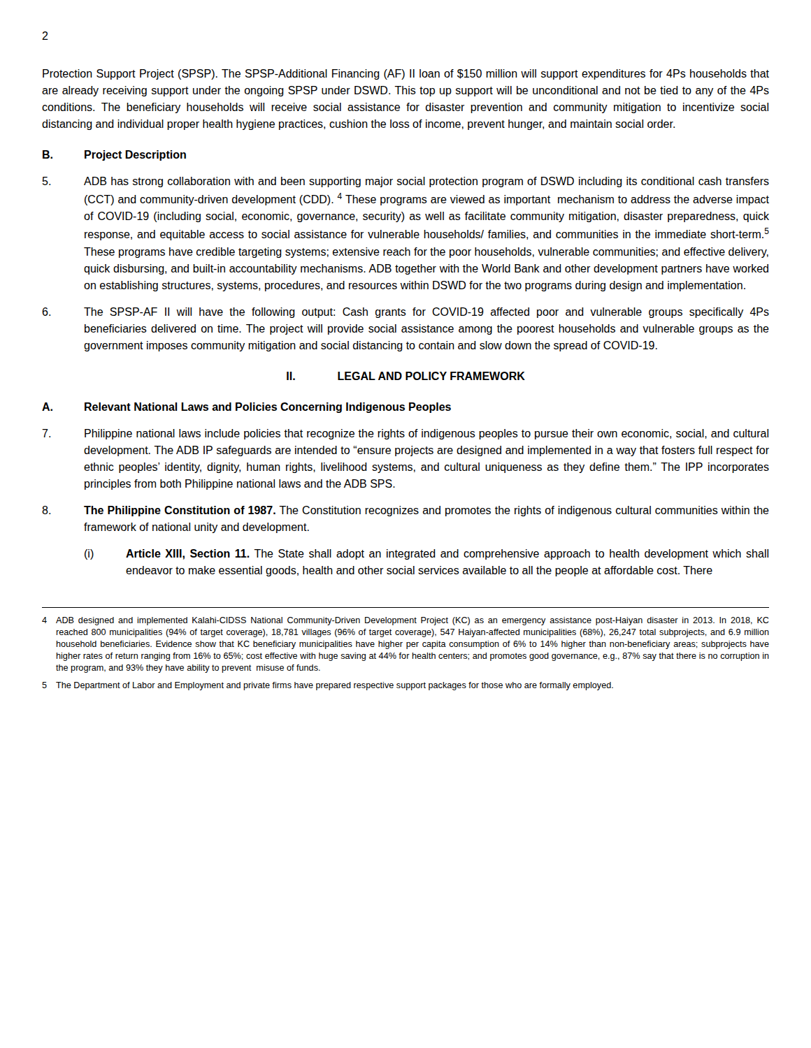2
Protection Support Project (SPSP). The SPSP-Additional Financing (AF) II loan of $150 million will support expenditures for 4Ps households that are already receiving support under the ongoing SPSP under DSWD. This top up support will be unconditional and not be tied to any of the 4Ps conditions. The beneficiary households will receive social assistance for disaster prevention and community mitigation to incentivize social distancing and individual proper health hygiene practices, cushion the loss of income, prevent hunger, and maintain social order.
B. Project Description
5.
ADB has strong collaboration with and been supporting major social protection program of DSWD including its conditional cash transfers (CCT) and community-driven development (CDD). 4 These programs are viewed as important mechanism to address the adverse impact of COVID-19 (including social, economic, governance, security) as well as facilitate community mitigation, disaster preparedness, quick response, and equitable access to social assistance for vulnerable households/ families, and communities in the immediate short-term.5 These programs have credible targeting systems; extensive reach for the poor households, vulnerable communities; and effective delivery, quick disbursing, and built-in accountability mechanisms. ADB together with the World Bank and other development partners have worked on establishing structures, systems, procedures, and resources within DSWD for the two programs during design and implementation.
6.
The SPSP-AF II will have the following output: Cash grants for COVID-19 affected poor and vulnerable groups specifically 4Ps beneficiaries delivered on time. The project will provide social assistance among the poorest households and vulnerable groups as the government imposes community mitigation and social distancing to contain and slow down the spread of COVID-19.
II. LEGAL AND POLICY FRAMEWORK
A. Relevant National Laws and Policies Concerning Indigenous Peoples
7.
Philippine national laws include policies that recognize the rights of indigenous peoples to pursue their own economic, social, and cultural development. The ADB IP safeguards are intended to “ensure projects are designed and implemented in a way that fosters full respect for ethnic peoples’ identity, dignity, human rights, livelihood systems, and cultural uniqueness as they define them.” The IPP incorporates principles from both Philippine national laws and the ADB SPS.
8.
The Philippine Constitution of 1987. The Constitution recognizes and promotes the rights of indigenous cultural communities within the framework of national unity and development.
(i)
Article XIII, Section 11. The State shall adopt an integrated and comprehensive approach to health development which shall endeavor to make essential goods, health and other social services available to all the people at affordable cost. There
4
ADB designed and implemented Kalahi-CIDSS National Community-Driven Development Project (KC) as an emergency assistance post-Haiyan disaster in 2013. In 2018, KC reached 800 municipalities (94% of target coverage), 18,781 villages (96% of target coverage), 547 Haiyan-affected municipalities (68%), 26,247 total subprojects, and 6.9 million household beneficiaries. Evidence show that KC beneficiary municipalities have higher per capita consumption of 6% to 14% higher than non-beneficiary areas; subprojects have higher rates of return ranging from 16% to 65%; cost effective with huge saving at 44% for health centers; and promotes good governance, e.g., 87% say that there is no corruption in the program, and 93% they have ability to prevent misuse of funds.
5
The Department of Labor and Employment and private firms have prepared respective support packages for those who are formally employed.